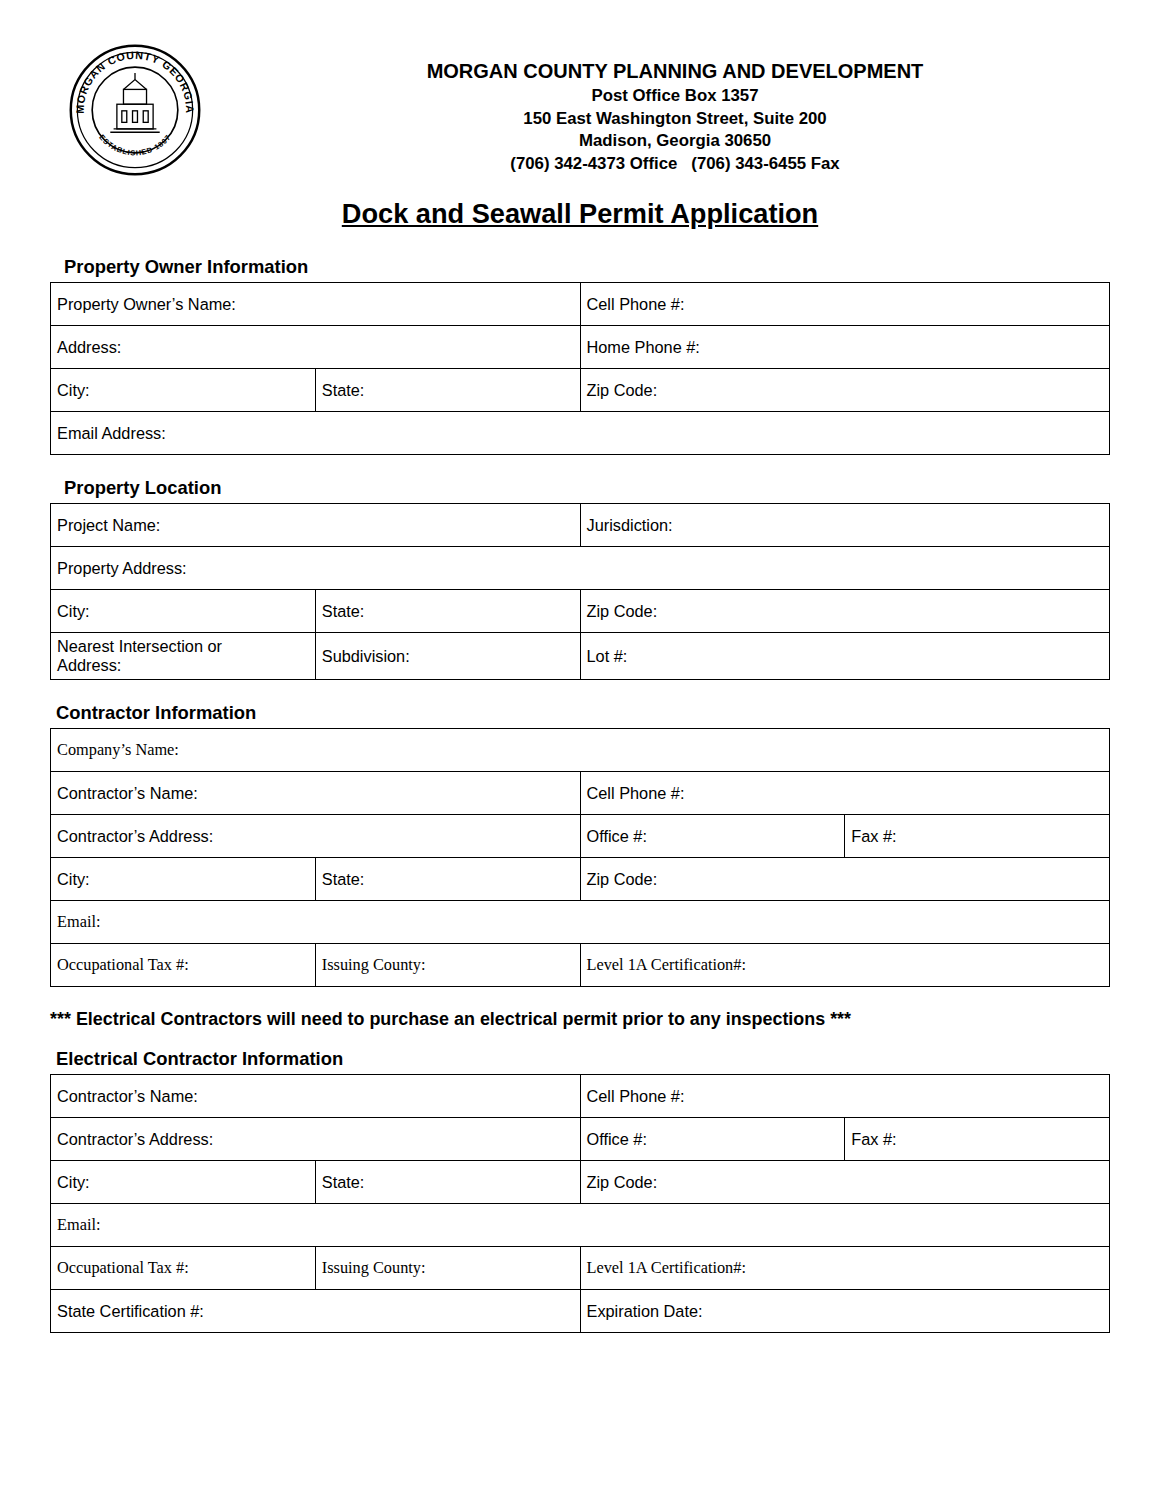MORGAN COUNTY GEORGIA ESTABLISHED 1807
MORGAN COUNTY PLANNING AND DEVELOPMENT
Post Office Box 1357
150 East Washington Street, Suite 200
Madison, Georgia 30650
(706) 342-4373 Office (706) 343-6455 Fax
Dock and Seawall Permit Application
Property Owner Information
| Property Owner’s Name: | Cell Phone #: |
| Address: | Home Phone #: |
| City: | State: | Zip Code: |
| Email Address: |
Property Location
| Project Name: | Jurisdiction: |
| Property Address: |
| City: | State: | Zip Code: |
| Nearest Intersection or Address: | Subdivision: | Lot #: |
Contractor Information
| Company’s Name: |
| Contractor’s Name: | Cell Phone #: |
| Contractor’s Address: | Office #: | Fax #: |
| City: | State: | Zip Code: |
| Email: |
| Occupational Tax #: | Issuing County: | Level 1A Certification#: |
*** Electrical Contractors will need to purchase an electrical permit prior to any inspections ***
Electrical Contractor Information
| Contractor’s Name: | Cell Phone #: |
| Contractor’s Address: | Office #: | Fax #: |
| City: | State: | Zip Code: |
| Email: |
| Occupational Tax #: | Issuing County: | Level 1A Certification#: |
| State Certification #: | Expiration Date: |